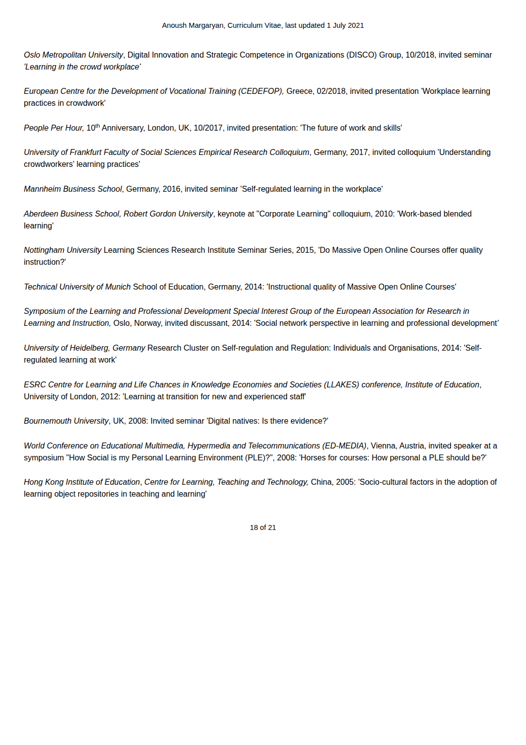Anoush Margaryan, Curriculum Vitae, last updated 1 July 2021
Oslo Metropolitan University, Digital Innovation and Strategic Competence in Organizations (DISCO) Group, 10/2018, invited seminar 'Learning in the crowd workplace'
European Centre for the Development of Vocational Training (CEDEFOP), Greece, 02/2018, invited presentation 'Workplace learning practices in crowdwork'
People Per Hour, 10th Anniversary, London, UK, 10/2017, invited presentation: 'The future of work and skills'
University of Frankfurt Faculty of Social Sciences Empirical Research Colloquium, Germany, 2017, invited colloquium 'Understanding crowdworkers' learning practices'
Mannheim Business School, Germany, 2016, invited seminar 'Self-regulated learning in the workplace'
Aberdeen Business School, Robert Gordon University, keynote at "Corporate Learning" colloquium, 2010: 'Work-based blended learning'
Nottingham University Learning Sciences Research Institute Seminar Series, 2015, 'Do Massive Open Online Courses offer quality instruction?'
Technical University of Munich School of Education, Germany, 2014: 'Instructional quality of Massive Open Online Courses'
Symposium of the Learning and Professional Development Special Interest Group of the European Association for Research in Learning and Instruction, Oslo, Norway, invited discussant, 2014: 'Social network perspective in learning and professional development'
University of Heidelberg, Germany Research Cluster on Self-regulation and Regulation: Individuals and Organisations, 2014: 'Self-regulated learning at work'
ESRC Centre for Learning and Life Chances in Knowledge Economies and Societies (LLAKES) conference, Institute of Education, University of London, 2012: 'Learning at transition for new and experienced staff'
Bournemouth University, UK, 2008: Invited seminar 'Digital natives: Is there evidence?'
World Conference on Educational Multimedia, Hypermedia and Telecommunications (ED-MEDIA), Vienna, Austria, invited speaker at a symposium "How Social is my Personal Learning Environment (PLE)?", 2008: 'Horses for courses: How personal a PLE should be?'
Hong Kong Institute of Education, Centre for Learning, Teaching and Technology, China, 2005: 'Socio-cultural factors in the adoption of learning object repositories in teaching and learning'
18 of 21